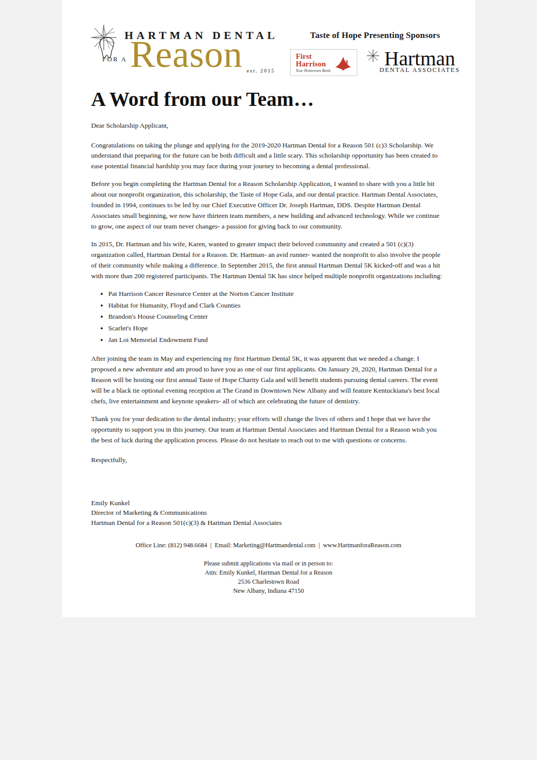Hartman Dental
for a Reason
est. 2015
Taste of Hope Presenting Sponsors
First
Harrison
Your Hometown Bank.
1
Hartman
Dental Associates
A Word from our Team…
Dear Scholarship Applicant,
Congratulations on taking the plunge and applying for the 2019-2020 Hartman Dental for a Reason 501 (c)3 Scholarship. We understand that preparing for the future can be both difficult and a little scary. This scholarship opportunity has been created to ease potential financial hardship you may face during your journey to becoming a dental professional.
Before you begin completing the Hartman Dental for a Reason Scholarship Application, I wanted to share with you a little bit about our nonprofit organization, this scholarship, the Taste of Hope Gala, and our dental practice. Hartman Dental Associates, founded in 1994, continues to be led by our Chief Executive Officer Dr. Joseph Hartman, DDS. Despite Hartman Dental Associates small beginning, we now have thirteen team members, a new building and advanced technology. While we continue to grow, one aspect of our team never changes- a passion for giving back to our community.
In 2015, Dr. Hartman and his wife, Karen, wanted to greater impact their beloved community and created a 501 (c)(3) organization called, Hartman Dental for a Reason. Dr. Hartman- an avid runner- wanted the nonprofit to also involve the people of their community while making a difference. In September 2015, the first annual Hartman Dental 5K kicked-off and was a hit with more than 200 registered participants. The Hartman Dental 5K has since helped multiple nonprofit organizations including:
Pat Harrison Cancer Resource Center at the Norton Cancer Institute
Habitat for Humanity, Floyd and Clark Counties
Brandon's House Counseling Center
Scarlet's Hope
Jan Loi Memorial Endowment Fund
After joining the team in May and experiencing my first Hartman Dental 5K, it was apparent that we needed a change. I proposed a new adventure and am proud to have you as one of our first applicants. On January 29, 2020, Hartman Dental for a Reason will be hosting our first annual Taste of Hope Charity Gala and will benefit students pursuing dental careers. The event will be a black tie optional evening reception at The Grand in Downtown New Albany and will feature Kentuckiana's best local chefs, live entertainment and keynote speakers- all of which are celebrating the future of dentistry.
Thank you for your dedication to the dental industry; your efforts will change the lives of others and I hope that we have the opportunity to support you in this journey. Our team at Hartman Dental Associates and Hartman Dental for a Reason wish you the best of luck during the application process. Please do not hesitate to reach out to me with questions or concerns.
Respectfully,
Emily Kunkel
Director of Marketing & Communications
Hartman Dental for a Reason 501(c)(3) & Hartman Dental Associates
Office Line: (812) 948.6684 | Email: Marketing@Hartmandental.com | www.HartmanforaReason.com
Please submit applications via mail or in person to:
Attn: Emily Kunkel, Hartman Dental for a Reason
2536 Charlestown Road
New Albany, Indiana 47150